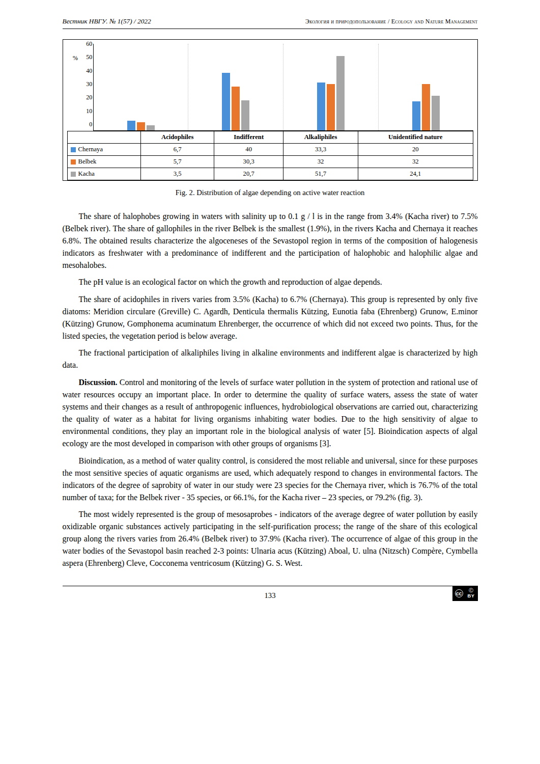Вестник НВГУ. № 1(57) / 2022 Экология и природопользование / Ecology and Nature Management
%
60 50 40 30 20 10 0
| | Acidophiles | Indifferent | Alkaliphiles | Unidentified nature |
| --- | --- | --- | --- | --- |
| Chernaya | 6,7 | 40 | 33,3 | 20 |
| Belbek | 5,7 | 30,3 | 32 | 32 |
| Kacha | 3,5 | 20,7 | 51,7 | 24,1 |
Fig. 2. Distribution of algae depending on active water reaction
The share of halophobes growing in waters with salinity up to 0.1 g / l is in the range from 3.4% (Kacha river) to 7.5% (Belbek river). The share of gallophiles in the river Belbek is the smallest (1.9%), in the rivers Kacha and Chernaya it reaches 6.8%. The obtained results characterize the algoceneses of the Sevastopol region in terms of the composition of halogenesis indicators as freshwater with a predominance of indifferent and the participation of halophobic and halophilic algae and mesohalobes.
The pH value is an ecological factor on which the growth and reproduction of algae depends.
The share of acidophiles in rivers varies from 3.5% (Kacha) to 6.7% (Chernaya). This group is represented by only five diatoms: Meridion circulare (Greville) C. Agardh, Denticula thermalis Kützing, Eunotia faba (Ehrenberg) Grunow, E.minor (Kützing) Grunow, Gomphonema acuminatum Ehrenberger, the occurrence of which did not exceed two points. Thus, for the listed species, the vegetation period is below average.
The fractional participation of alkaliphiles living in alkaline environments and indifferent algae is characterized by high data.
Discussion. Control and monitoring of the levels of surface water pollution in the system of protection and rational use of water resources occupy an important place. In order to determine the quality of surface waters, assess the state of water systems and their changes as a result of anthropogenic influences, hydrobiological observations are carried out, characterizing the quality of water as a habitat for living organisms inhabiting water bodies. Due to the high sensitivity of algae to environmental conditions, they play an important role in the biological analysis of water [5]. Bioindication aspects of algal ecology are the most developed in comparison with other groups of organisms [3].
Bioindication, as a method of water quality control, is considered the most reliable and universal, since for these purposes the most sensitive species of aquatic organisms are used, which adequately respond to changes in environmental factors. The indicators of the degree of saprobity of water in our study were 23 species for the Chernaya river, which is 76.7% of the total number of taxa; for the Belbek river - 35 species, or 66.1%, for the Kacha river – 23 species, or 79.2% (fig. 3).
The most widely represented is the group of mesosaprobes - indicators of the average degree of water pollution by easily oxidizable organic substances actively participating in the self-purification process; the range of the share of this ecological group along the rivers varies from 26.4% (Belbek river) to 37.9% (Kacha river). The occurrence of algae of this group in the water bodies of the Sevastopol basin reached 2-3 points: Ulnaria acus (Kützing) Aboal, U. ulna (Nitzsch) Compère, Cymbella aspera (Ehrenberg) Cleve, Cocconema ventricosum (Kützing) G. S. West.
133 cc Ⓒ BY